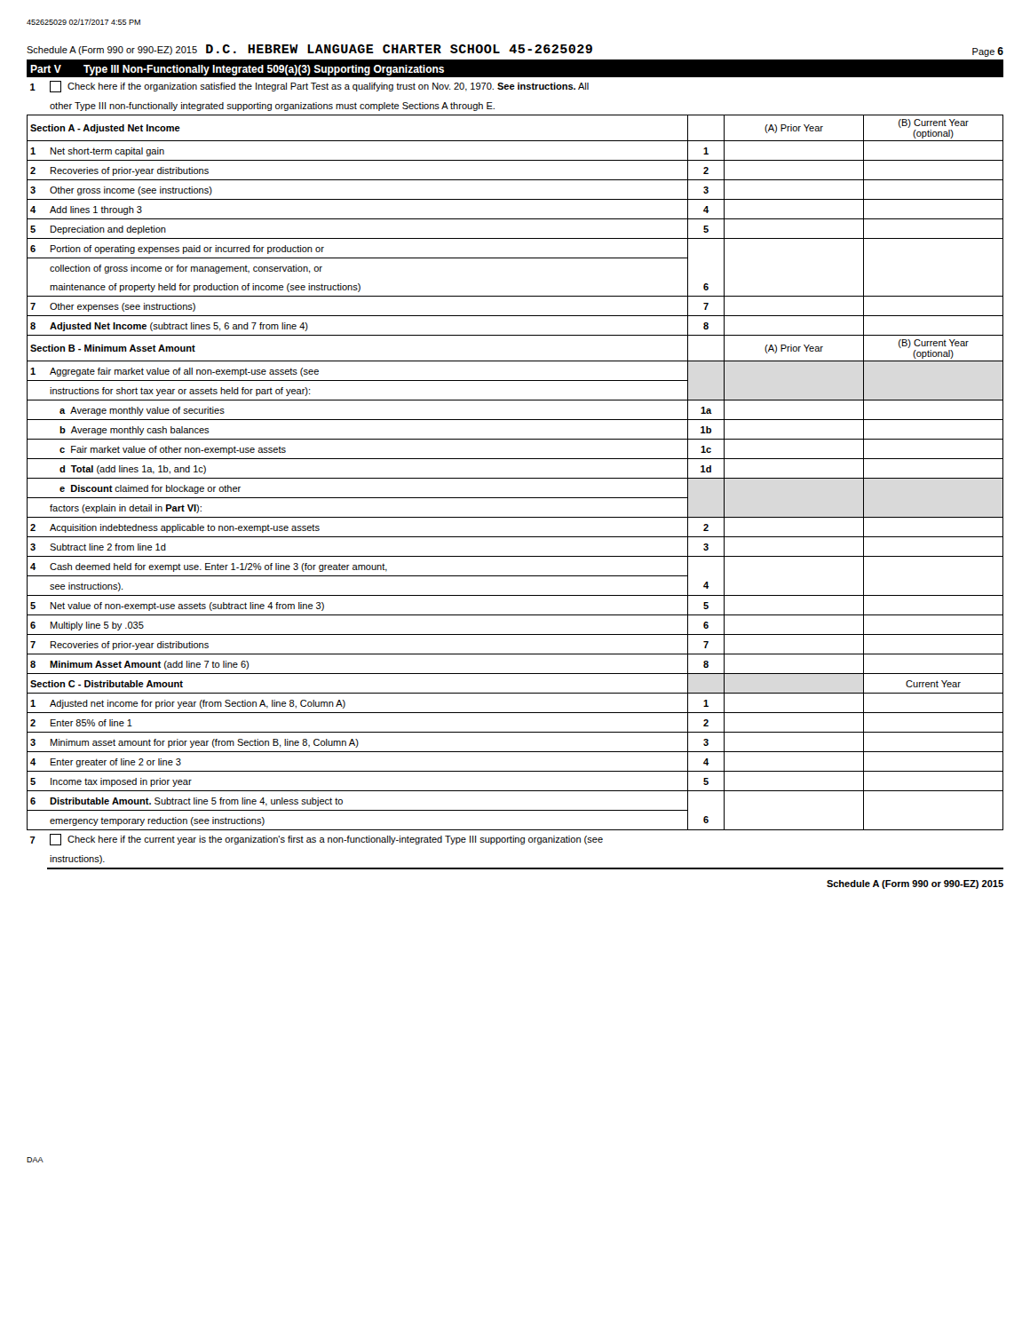452625029 02/17/2017 4:55 PM
Schedule A (Form 990 or 990-EZ) 2015 D.C. HEBREW LANGUAGE CHARTER SCHOOL 45-2625029
Page 6
Part V Type III Non-Functionally Integrated 509(a)(3) Supporting Organizations
| 1 | Check here if the organization satisfied the Integral Part Test as a qualifying trust on Nov. 20, 1970. See instructions. All |
| | other Type III non-functionally integrated supporting organizations must complete Sections A through E. |
| Section A - Adjusted Net Income | | (A) Prior Year | (B) Current Year (optional) |
| 1 | Net short-term capital gain | 1 | | |
| 2 | Recoveries of prior-year distributions | 2 | | |
| 3 | Other gross income (see instructions) | 3 | | |
| 4 | Add lines 1 through 3 | 4 | | |
| 5 | Depreciation and depletion | 5 | | |
| 6 | Portion of operating expenses paid or incurred for production or | | | |
| | collection of gross income or for management, conservation, or | | | |
| | maintenance of property held for production of income (see instructions) | 6 | | |
| 7 | Other expenses (see instructions) | 7 | | |
| 8 | Adjusted Net Income (subtract lines 5, 6 and 7 from line 4) | 8 | | |
| Section B - Minimum Asset Amount | | (A) Prior Year | (B) Current Year (optional) |
| 1 | Aggregate fair market value of all non-exempt-use assets (see | | | |
| | instructions for short tax year or assets held for part of year): | | | |
| | a Average monthly value of securities | 1a | | |
| | b Average monthly cash balances | 1b | | |
| | c Fair market value of other non-exempt-use assets | 1c | | |
| | d Total (add lines 1a, 1b, and 1c) | 1d | | |
| | e Discount claimed for blockage or other | | | |
| | factors (explain in detail in Part VI ): | | | |
| 2 | Acquisition indebtedness applicable to non-exempt-use assets | 2 | | |
| 3 | Subtract line 2 from line 1d | 3 | | |
| 4 | Cash deemed held for exempt use. Enter 1-1/2% of line 3 (for greater amount, | | | |
| | see instructions). | 4 | | |
| 5 | Net value of non-exempt-use assets (subtract line 4 from line 3) | 5 | | |
| 6 | Multiply line 5 by .035 | 6 | | |
| 7 | Recoveries of prior-year distributions | 7 | | |
| 8 | Minimum Asset Amount (add line 7 to line 6) | 8 | | |
| Section C - Distributable Amount | | | Current Year |
| 1 | Adjusted net income for prior year (from Section A, line 8, Column A) | 1 | | |
| 2 | Enter 85% of line 1 | 2 | | |
| 3 | Minimum asset amount for prior year (from Section B, line 8, Column A) | 3 | | |
| 4 | Enter greater of line 2 or line 3 | 4 | | |
| 5 | Income tax imposed in prior year | 5 | | |
| 6 | Distributable Amount. Subtract line 5 from line 4, unless subject to | | | |
| | emergency temporary reduction (see instructions) | 6 | | |
| 7 | Check here if the current year is the organization's first as a non-functionally-integrated Type III supporting organization (see |
| | instructions). |
Schedule A (Form 990 or 990-EZ) 2015
DAA